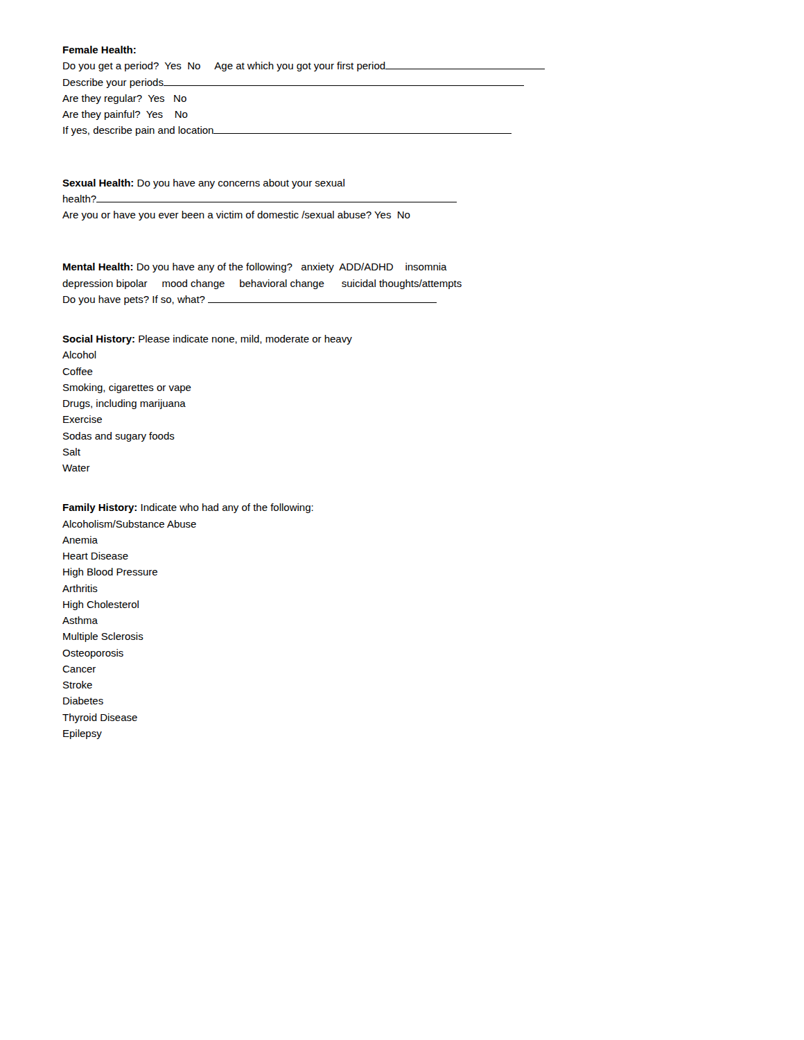Female Health:
Do you get a period? Yes No Age at which you got your first period
Describe your periods
Are they regular? Yes No
Are they painful? Yes No
If yes, describe pain and location
Sexual Health:
Do you have any concerns about your sexual
health?
Are you or have you ever been a victim of domestic /sexual abuse? Yes No
Mental Health:
Do you have any of the following? anxiety ADD/ADHD insomnia
depression bipolar mood change behavioral change suicidal thoughts/attempts
Do you have pets? If so, what?
Social History:
Please indicate none, mild, moderate or heavy
Alcohol
Coffee
Smoking, cigarettes or vape
Drugs, including marijuana
Exercise
Sodas and sugary foods
Salt
Water
Family History:
Indicate who had any of the following:
Alcoholism/Substance Abuse
Anemia
Heart Disease
High Blood Pressure
Arthritis
High Cholesterol
Asthma
Multiple Sclerosis
Osteoporosis
Cancer
Stroke
Diabetes
Thyroid Disease
Epilepsy